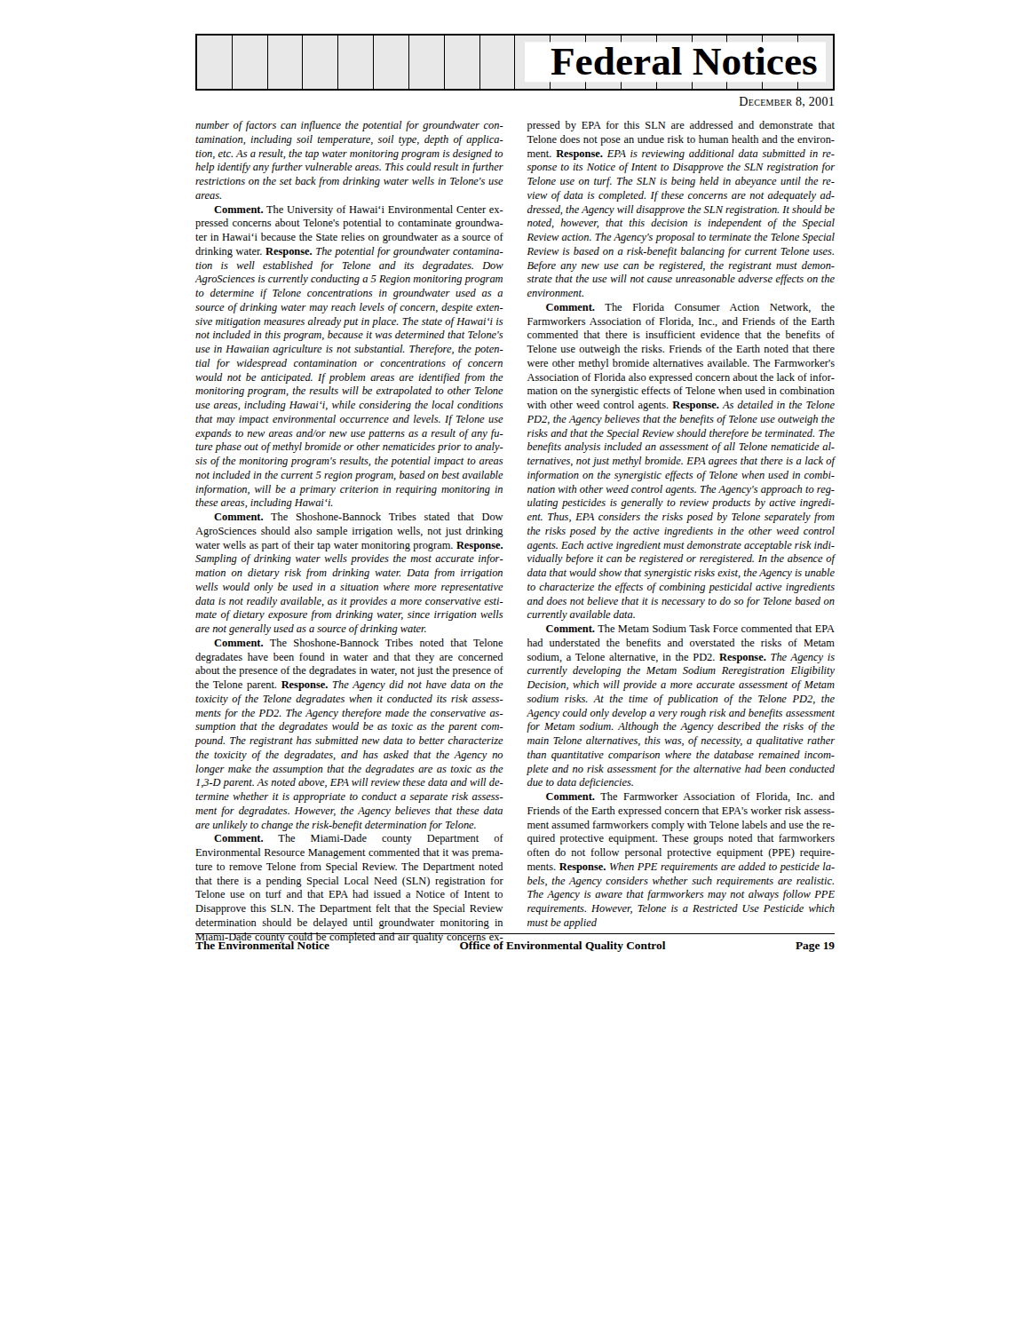Federal Notices
December 8, 2001
number of factors can influence the potential for groundwater contamination, including soil temperature, soil type, depth of application, etc. As a result, the tap water monitoring program is designed to help identify any further vulnerable areas. This could result in further restrictions on the set back from drinking water wells in Telone's use areas.
Comment. The University of Hawaiʻi Environmental Center expressed concerns about Telone's potential to contaminate groundwater in Hawaiʻi because the State relies on groundwater as a source of drinking water. Response. The potential for groundwater contamination is well established for Telone and its degradates. Dow AgroSciences is currently conducting a 5 Region monitoring program to determine if Telone concentrations in groundwater used as a source of drinking water may reach levels of concern, despite extensive mitigation measures already put in place. The state of Hawaiʻi is not included in this program, because it was determined that Telone's use in Hawaiian agriculture is not substantial. Therefore, the potential for widespread contamination or concentrations of concern would not be anticipated. If problem areas are identified from the monitoring program, the results will be extrapolated to other Telone use areas, including Hawaiʻi, while considering the local conditions that may impact environmental occurrence and levels. If Telone use expands to new areas and/or new use patterns as a result of any future phase out of methyl bromide or other nematicides prior to analysis of the monitoring program's results, the potential impact to areas not included in the current 5 region program, based on best available information, will be a primary criterion in requiring monitoring in these areas, including Hawaiʻi.
Comment. The Shoshone-Bannock Tribes stated that Dow AgroSciences should also sample irrigation wells, not just drinking water wells as part of their tap water monitoring program. Response. Sampling of drinking water wells provides the most accurate information on dietary risk from drinking water. Data from irrigation wells would only be used in a situation where more representative data is not readily available, as it provides a more conservative estimate of dietary exposure from drinking water, since irrigation wells are not generally used as a source of drinking water.
Comment. The Shoshone-Bannock Tribes noted that Telone degradates have been found in water and that they are concerned about the presence of the degradates in water, not just the presence of the Telone parent. Response. The Agency did not have data on the toxicity of the Telone degradates when it conducted its risk assessments for the PD2. The Agency therefore made the conservative assumption that the degradates would be as toxic as the parent compound. The registrant has submitted new data to better characterize the toxicity of the degradates, and has asked that the Agency no longer make the assumption that the degradates are as toxic as the 1,3-D parent. As noted above, EPA will review these data and will determine whether it is appropriate to conduct a separate risk assessment for degradates. However, the Agency believes that these data are unlikely to change the risk-benefit determination for Telone.
Comment. The Miami-Dade county Department of Environmental Resource Management commented that it was premature to remove Telone from Special Review. The Department noted that there is a pending Special Local Need (SLN) registration for Telone use on turf and that EPA had issued a Notice of Intent to Disapprove this SLN. The Department felt that the Special Review determination should be delayed until groundwater monitoring in Miami-Dade county could be completed and air quality concerns expressed by EPA for this SLN are addressed and demonstrate that Telone does not pose an undue risk to human health and the environment. Response. EPA is reviewing additional data submitted in response to its Notice of Intent to Disapprove the SLN registration for Telone use on turf. The SLN is being held in abeyance until the review of data is completed. If these concerns are not adequately addressed, the Agency will disapprove the SLN registration. It should be noted, however, that this decision is independent of the Special Review action. The Agency's proposal to terminate the Telone Special Review is based on a risk-benefit balancing for current Telone uses. Before any new use can be registered, the registrant must demonstrate that the use will not cause unreasonable adverse effects on the environment.
Comment. The Florida Consumer Action Network, the Farmworkers Association of Florida, Inc., and Friends of the Earth commented that there is insufficient evidence that the benefits of Telone use outweigh the risks. Friends of the Earth noted that there were other methyl bromide alternatives available. The Farmworker's Association of Florida also expressed concern about the lack of information on the synergistic effects of Telone when used in combination with other weed control agents. Response. As detailed in the Telone PD2, the Agency believes that the benefits of Telone use outweigh the risks and that the Special Review should therefore be terminated. The benefits analysis included an assessment of all Telone nematicide alternatives, not just methyl bromide. EPA agrees that there is a lack of information on the synergistic effects of Telone when used in combination with other weed control agents. The Agency's approach to regulating pesticides is generally to review products by active ingredient. Thus, EPA considers the risks posed by Telone separately from the risks posed by the active ingredients in the other weed control agents. Each active ingredient must demonstrate acceptable risk individually before it can be registered or reregistered. In the absence of data that would show that synergistic risks exist, the Agency is unable to characterize the effects of combining pesticidal active ingredients and does not believe that it is necessary to do so for Telone based on currently available data.
Comment. The Metam Sodium Task Force commented that EPA had understated the benefits and overstated the risks of Metam sodium, a Telone alternative, in the PD2. Response. The Agency is currently developing the Metam Sodium Reregistration Eligibility Decision, which will provide a more accurate assessment of Metam sodium risks. At the time of publication of the Telone PD2, the Agency could only develop a very rough risk and benefits assessment for Metam sodium. Although the Agency described the risks of the main Telone alternatives, this was, of necessity, a qualitative rather than quantitative comparison where the database remained incomplete and no risk assessment for the alternative had been conducted due to data deficiencies.
Comment. The Farmworker Association of Florida, Inc. and Friends of the Earth expressed concern that EPA's worker risk assessment assumed farmworkers comply with Telone labels and use the required protective equipment. These groups noted that farmworkers often do not follow personal protective equipment (PPE) requirements. Response. When PPE requirements are added to pesticide labels, the Agency considers whether such requirements are realistic. The Agency is aware that farmworkers may not always follow PPE requirements. However, Telone is a Restricted Use Pesticide which must be applied
The Environmental Notice
Office of Environmental Quality Control
Page 19